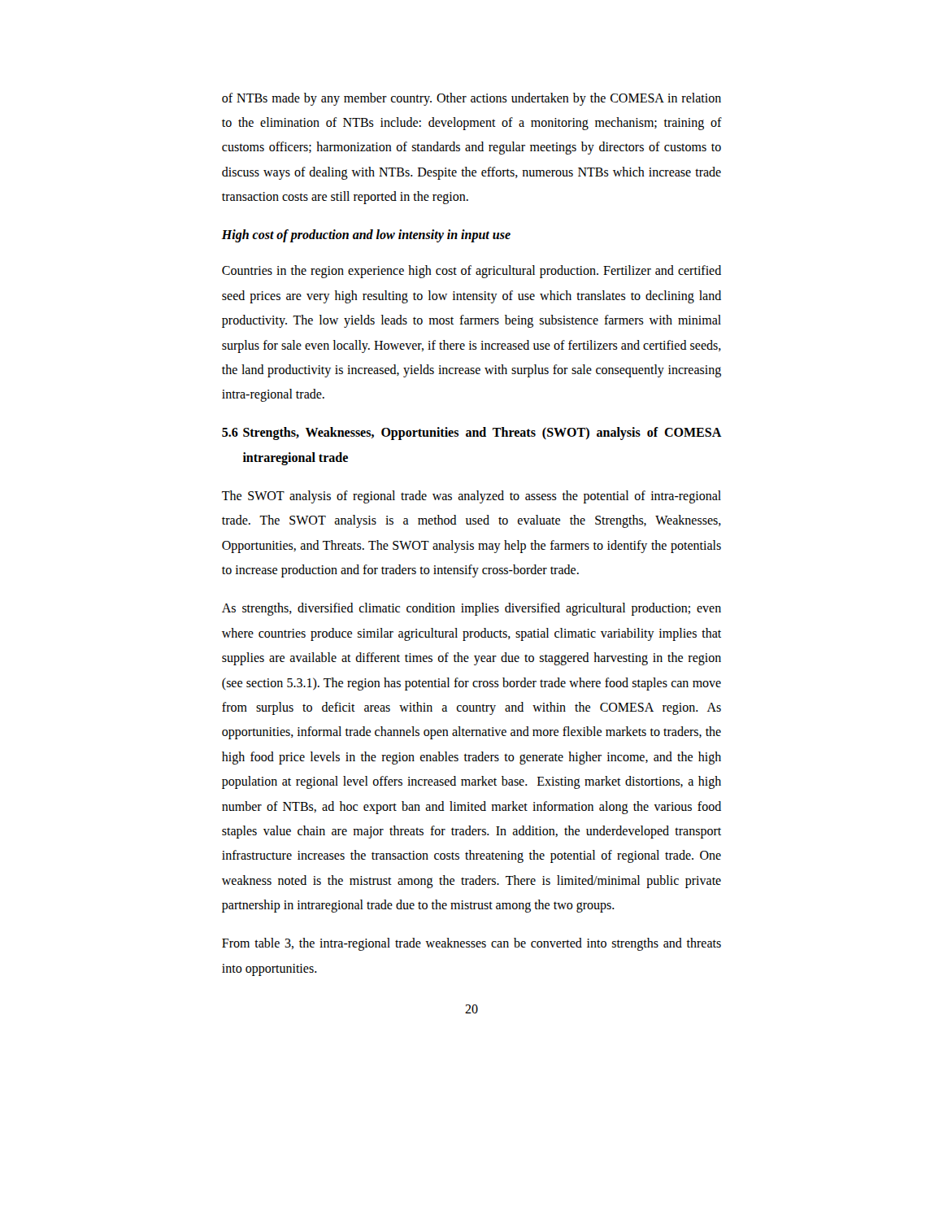of NTBs made by any member country. Other actions undertaken by the COMESA in relation to the elimination of NTBs include: development of a monitoring mechanism; training of customs officers; harmonization of standards and regular meetings by directors of customs to discuss ways of dealing with NTBs. Despite the efforts, numerous NTBs which increase trade transaction costs are still reported in the region.
High cost of production and low intensity in input use
Countries in the region experience high cost of agricultural production. Fertilizer and certified seed prices are very high resulting to low intensity of use which translates to declining land productivity. The low yields leads to most farmers being subsistence farmers with minimal surplus for sale even locally. However, if there is increased use of fertilizers and certified seeds, the land productivity is increased, yields increase with surplus for sale consequently increasing intra-regional trade.
5.6 Strengths, Weaknesses, Opportunities and Threats (SWOT) analysis of COMESA intraregional trade
The SWOT analysis of regional trade was analyzed to assess the potential of intra-regional trade. The SWOT analysis is a method used to evaluate the Strengths, Weaknesses, Opportunities, and Threats. The SWOT analysis may help the farmers to identify the potentials to increase production and for traders to intensify cross-border trade.
As strengths, diversified climatic condition implies diversified agricultural production; even where countries produce similar agricultural products, spatial climatic variability implies that supplies are available at different times of the year due to staggered harvesting in the region (see section 5.3.1). The region has potential for cross border trade where food staples can move from surplus to deficit areas within a country and within the COMESA region. As opportunities, informal trade channels open alternative and more flexible markets to traders, the high food price levels in the region enables traders to generate higher income, and the high population at regional level offers increased market base. Existing market distortions, a high number of NTBs, ad hoc export ban and limited market information along the various food staples value chain are major threats for traders. In addition, the underdeveloped transport infrastructure increases the transaction costs threatening the potential of regional trade. One weakness noted is the mistrust among the traders. There is limited/minimal public private partnership in intraregional trade due to the mistrust among the two groups.
From table 3, the intra-regional trade weaknesses can be converted into strengths and threats into opportunities.
20